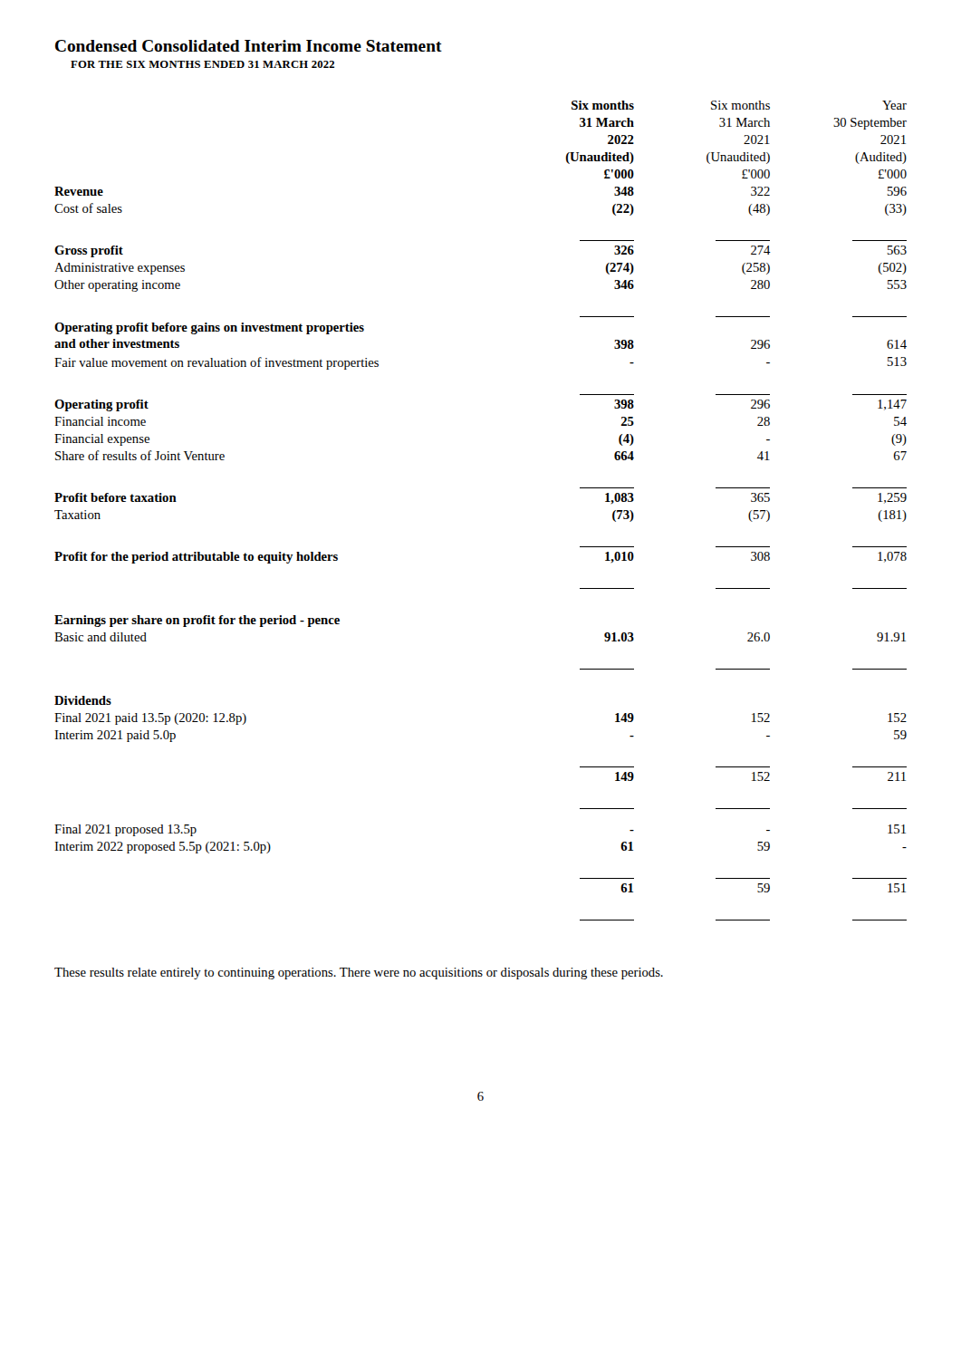Condensed Consolidated Interim Income Statement
FOR THE SIX MONTHS ENDED 31 MARCH 2022
| | Six months | Six months | Year |
| | 31 March | 31 March | 30 September |
| | 2022 | 2021 | 2021 |
| | (Unaudited) | (Unaudited) | (Audited) |
| | £'000 | £'000 | £'000 |
| Revenue | 348 | 322 | 596 |
| Cost of sales | (22) | (48) | (33) |
| Gross profit | 326 | 274 | 563 |
| Administrative expenses | (274) | (258) | (502) |
| Other operating income | 346 | 280 | 553 |
| Operating profit before gains on investment properties and other investments | 398 | 296 | 614 |
| Fair value movement on revaluation of investment properties | - | - | 513 |
| Operating profit | 398 | 296 | 1,147 |
| Financial income | 25 | 28 | 54 |
| Financial expense | (4) | - | (9) |
| Share of results of Joint Venture | 664 | 41 | 67 |
| Profit before taxation | 1,083 | 365 | 1,259 |
| Taxation | (73) | (57) | (181) |
| Profit for the period attributable to equity holders | 1,010 | 308 | 1,078 |
| Earnings per share on profit for the period - pence | | | |
| Basic and diluted | 91.03 | 26.0 | 91.91 |
| Dividends | | | |
| Final 2021 paid 13.5p (2020: 12.8p) | 149 | 152 | 152 |
| Interim 2021 paid 5.0p | - | - | 59 |
| | 149 | 152 | 211 |
| Final 2021 proposed 13.5p | - | - | 151 |
| Interim 2022 proposed 5.5p (2021: 5.0p) | 61 | 59 | - |
| | 61 | 59 | 151 |
These results relate entirely to continuing operations. There were no acquisitions or disposals during these periods.
6